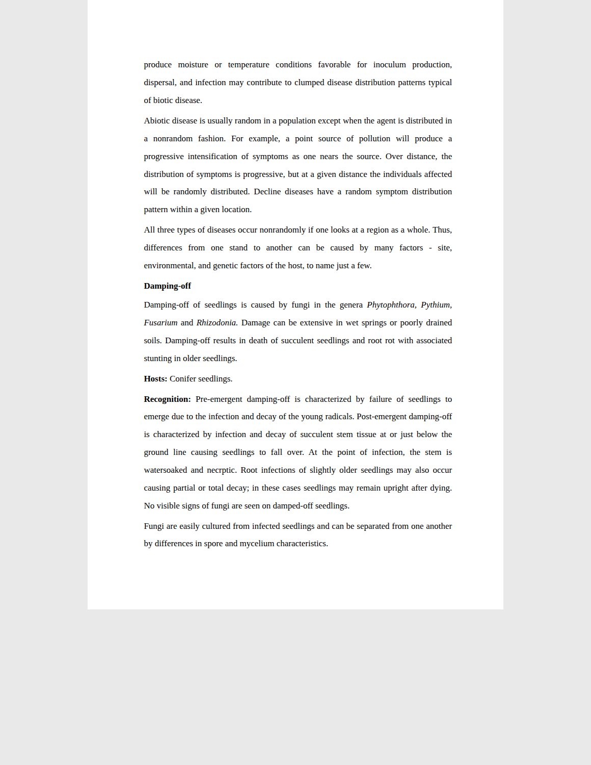produce moisture or temperature conditions favorable for inoculum production, dispersal, and infection may contribute to clumped disease distribution patterns typical of biotic disease.
Abiotic disease is usually random in a population except when the agent is distributed in a nonrandom fashion. For example, a point source of pollution will produce a progressive intensification of symptoms as one nears the source. Over distance, the distribution of symptoms is progressive, but at a given distance the individuals affected will be randomly distributed. Decline diseases have a random symptom distribution pattern within a given location.
All three types of diseases occur nonrandomly if one looks at a region as a whole. Thus, differences from one stand to another can be caused by many factors - site, environmental, and genetic factors of the host, to name just a few.
Damping-off
Damping-off of seedlings is caused by fungi in the genera Phytophthora, Pythium, Fusarium and Rhizodonia. Damage can be extensive in wet springs or poorly drained soils. Damping-off results in death of succulent seedlings and root rot with associated stunting in older seedlings.
Hosts: Conifer seedlings.
Recognition: Pre-emergent damping-off is characterized by failure of seedlings to emerge due to the infection and decay of the young radicals. Post-emergent damping-off is characterized by infection and decay of succulent stem tissue at or just below the ground line causing seedlings to fall over. At the point of infection, the stem is watersoaked and necrptic. Root infections of slightly older seedlings may also occur causing partial or total decay; in these cases seedlings may remain upright after dying. No visible signs of fungi are seen on damped-off seedlings.
Fungi are easily cultured from infected seedlings and can be separated from one another by differences in spore and mycelium characteristics.